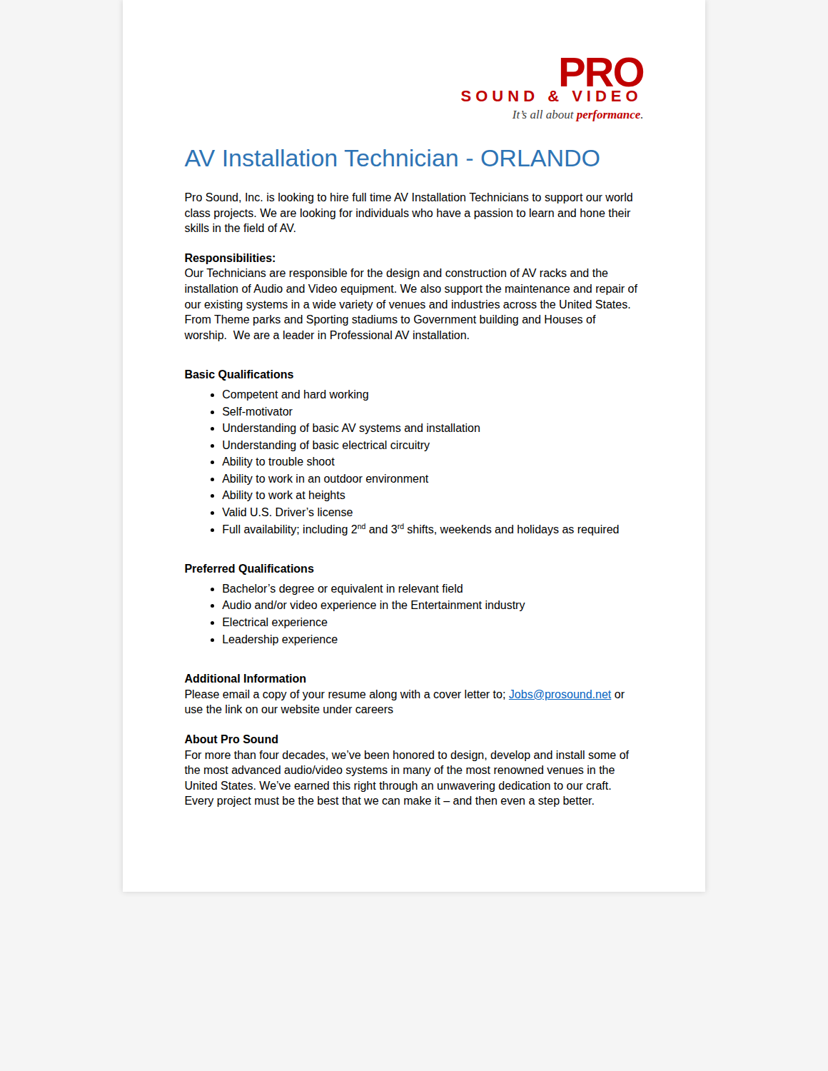PRO SOUND & VIDEO It’s all about performance.
AV Installation Technician - ORLANDO
Pro Sound, Inc. is looking to hire full time AV Installation Technicians to support our world class projects. We are looking for individuals who have a passion to learn and hone their skills in the field of AV.
Responsibilities:
Our Technicians are responsible for the design and construction of AV racks and the installation of Audio and Video equipment. We also support the maintenance and repair of our existing systems in a wide variety of venues and industries across the United States. From Theme parks and Sporting stadiums to Government building and Houses of worship. We are a leader in Professional AV installation.
Basic Qualifications
Competent and hard working
Self-motivator
Understanding of basic AV systems and installation
Understanding of basic electrical circuitry
Ability to trouble shoot
Ability to work in an outdoor environment
Ability to work at heights
Valid U.S. Driver’s license
Full availability; including 2nd and 3rd shifts, weekends and holidays as required
Preferred Qualifications
Bachelor’s degree or equivalent in relevant field
Audio and/or video experience in the Entertainment industry
Electrical experience
Leadership experience
Additional Information
Please email a copy of your resume along with a cover letter to; Jobs@prosound.net or use the link on our website under careers
About Pro Sound
For more than four decades, we’ve been honored to design, develop and install some of the most advanced audio/video systems in many of the most renowned venues in the United States. We’ve earned this right through an unwavering dedication to our craft. Every project must be the best that we can make it – and then even a step better.